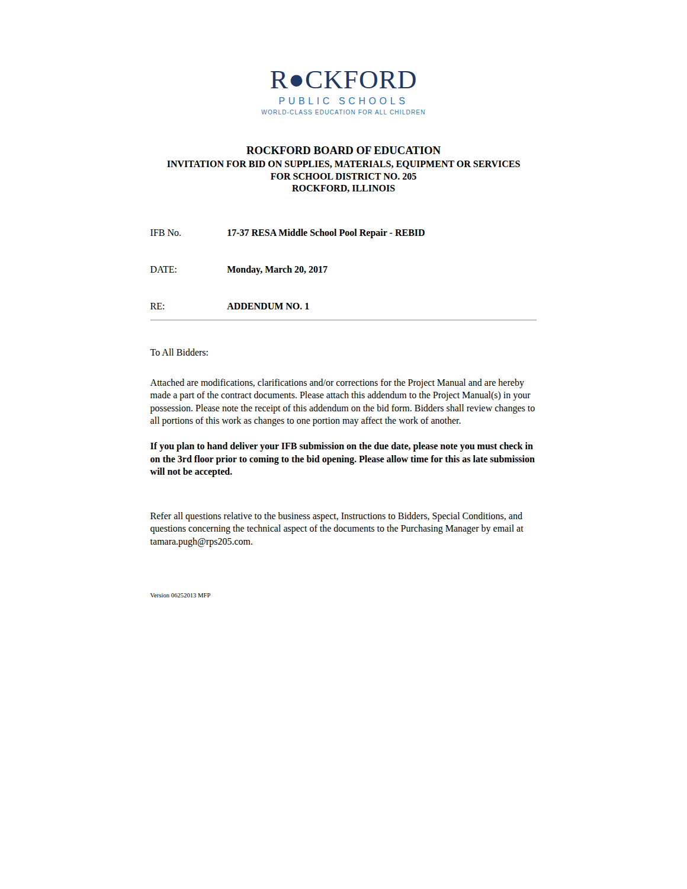R●CKFORD
PUBLIC SCHOOLS
WORLD-CLASS EDUCATION FOR ALL CHILDREN
ROCKFORD BOARD OF EDUCATION
INVITATION FOR BID ON SUPPLIES, MATERIALS, EQUIPMENT OR SERVICES
FOR SCHOOL DISTRICT NO. 205
ROCKFORD, ILLINOIS
IFB No.
17-37 RESA Middle School Pool Repair - REBID
DATE:
Monday, March 20, 2017
RE:
ADDENDUM NO. 1
To All Bidders:
Attached are modifications, clarifications and/or corrections for the Project Manual and are hereby made a part of the contract documents. Please attach this addendum to the Project Manual(s) in your possession. Please note the receipt of this addendum on the bid form. Bidders shall review changes to all portions of this work as changes to one portion may affect the work of another.
If you plan to hand deliver your IFB submission on the due date, please note you must check in on the 3rd floor prior to coming to the bid opening. Please allow time for this as late submission will not be accepted.
Refer all questions relative to the business aspect, Instructions to Bidders, Special Conditions, and questions concerning the technical aspect of the documents to the Purchasing Manager by email at tamara.pugh@rps205.com.
Version 06252013 MFP